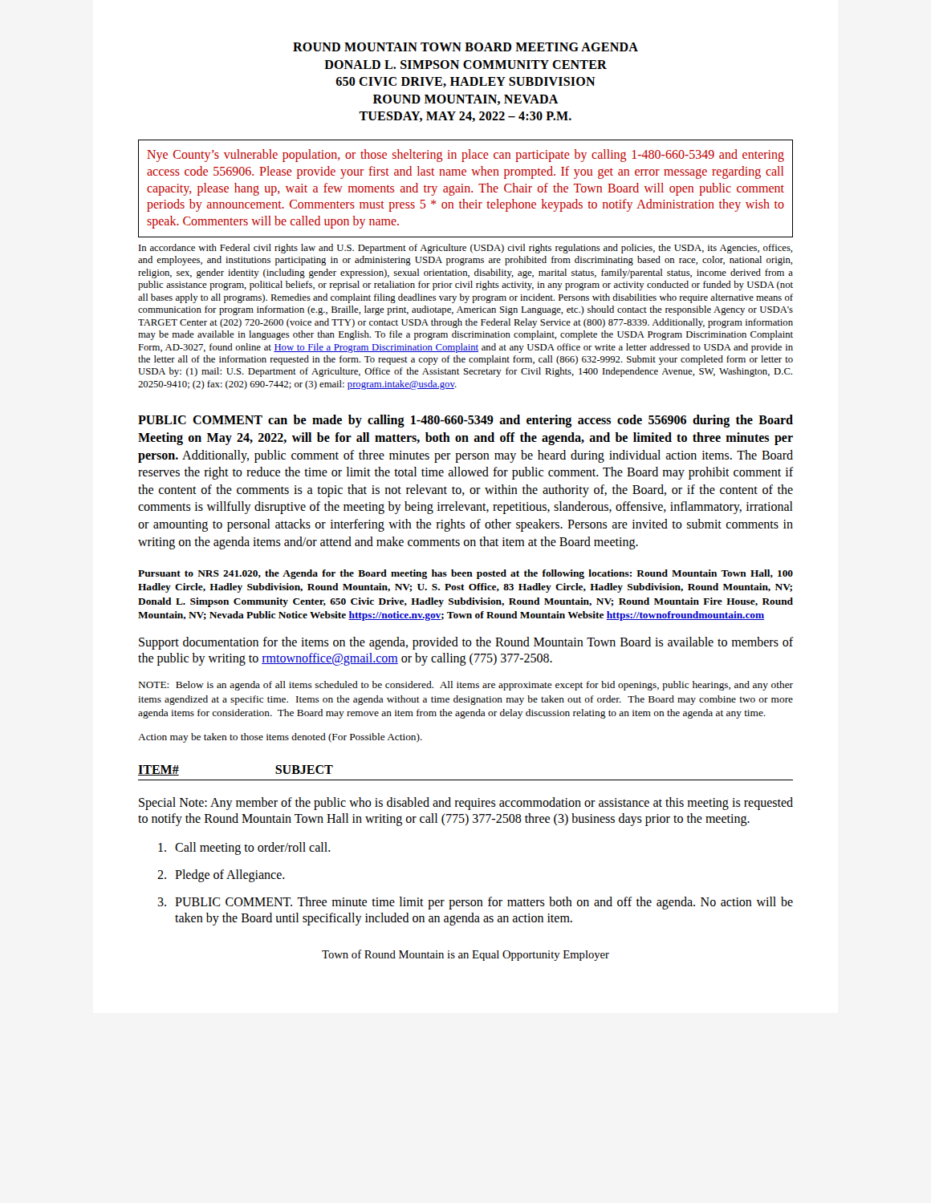ROUND MOUNTAIN TOWN BOARD MEETING AGENDA DONALD L. SIMPSON COMMUNITY CENTER 650 CIVIC DRIVE, HADLEY SUBDIVISION ROUND MOUNTAIN, NEVADA TUESDAY, MAY 24, 2022 – 4:30 P.M.
Nye County’s vulnerable population, or those sheltering in place can participate by calling 1-480-660-5349 and entering access code 556906. Please provide your first and last name when prompted. If you get an error message regarding call capacity, please hang up, wait a few moments and try again. The Chair of the Town Board will open public comment periods by announcement. Commenters must press 5 * on their telephone keypads to notify Administration they wish to speak. Commenters will be called upon by name.
In accordance with Federal civil rights law and U.S. Department of Agriculture (USDA) civil rights regulations and policies, the USDA, its Agencies, offices, and employees, and institutions participating in or administering USDA programs are prohibited from discriminating based on race, color, national origin, religion, sex, gender identity (including gender expression), sexual orientation, disability, age, marital status, family/parental status, income derived from a public assistance program, political beliefs, or reprisal or retaliation for prior civil rights activity, in any program or activity conducted or funded by USDA (not all bases apply to all programs). Remedies and complaint filing deadlines vary by program or incident. Persons with disabilities who require alternative means of communication for program information (e.g., Braille, large print, audiotape, American Sign Language, etc.) should contact the responsible Agency or USDA's TARGET Center at (202) 720-2600 (voice and TTY) or contact USDA through the Federal Relay Service at (800) 877-8339. Additionally, program information may be made available in languages other than English. To file a program discrimination complaint, complete the USDA Program Discrimination Complaint Form, AD-3027, found online at How to File a Program Discrimination Complaint and at any USDA office or write a letter addressed to USDA and provide in the letter all of the information requested in the form. To request a copy of the complaint form, call (866) 632-9992. Submit your completed form or letter to USDA by: (1) mail: U.S. Department of Agriculture, Office of the Assistant Secretary for Civil Rights, 1400 Independence Avenue, SW, Washington, D.C. 20250-9410; (2) fax: (202) 690-7442; or (3) email: program.intake@usda.gov.
PUBLIC COMMENT can be made by calling 1-480-660-5349 and entering access code 556906 during the Board Meeting on May 24, 2022, will be for all matters, both on and off the agenda, and be limited to three minutes per person. Additionally, public comment of three minutes per person may be heard during individual action items. The Board reserves the right to reduce the time or limit the total time allowed for public comment. The Board may prohibit comment if the content of the comments is a topic that is not relevant to, or within the authority of, the Board, or if the content of the comments is willfully disruptive of the meeting by being irrelevant, repetitious, slanderous, offensive, inflammatory, irrational or amounting to personal attacks or interfering with the rights of other speakers. Persons are invited to submit comments in writing on the agenda items and/or attend and make comments on that item at the Board meeting.
Pursuant to NRS 241.020, the Agenda for the Board meeting has been posted at the following locations: Round Mountain Town Hall, 100 Hadley Circle, Hadley Subdivision, Round Mountain, NV; U. S. Post Office, 83 Hadley Circle, Hadley Subdivision, Round Mountain, NV; Donald L. Simpson Community Center, 650 Civic Drive, Hadley Subdivision, Round Mountain, NV; Round Mountain Fire House, Round Mountain, NV; Nevada Public Notice Website https://notice.nv.gov; Town of Round Mountain Website https://townofroundmountain.com
Support documentation for the items on the agenda, provided to the Round Mountain Town Board is available to members of the public by writing to rmtownoffice@gmail.com or by calling (775) 377-2508.
NOTE: Below is an agenda of all items scheduled to be considered. All items are approximate except for bid openings, public hearings, and any other items agendized at a specific time. Items on the agenda without a time designation may be taken out of order. The Board may combine two or more agenda items for consideration. The Board may remove an item from the agenda or delay discussion relating to an item on the agenda at any time.
Action may be taken to those items denoted (For Possible Action).
ITEM#SUBJECT
Special Note: Any member of the public who is disabled and requires accommodation or assistance at this meeting is requested to notify the Round Mountain Town Hall in writing or call (775) 377-2508 three (3) business days prior to the meeting.
Call meeting to order/roll call.
Pledge of Allegiance.
PUBLIC COMMENT. Three minute time limit per person for matters both on and off the agenda. No action will be taken by the Board until specifically included on an agenda as an action item.
Town of Round Mountain is an Equal Opportunity Employer